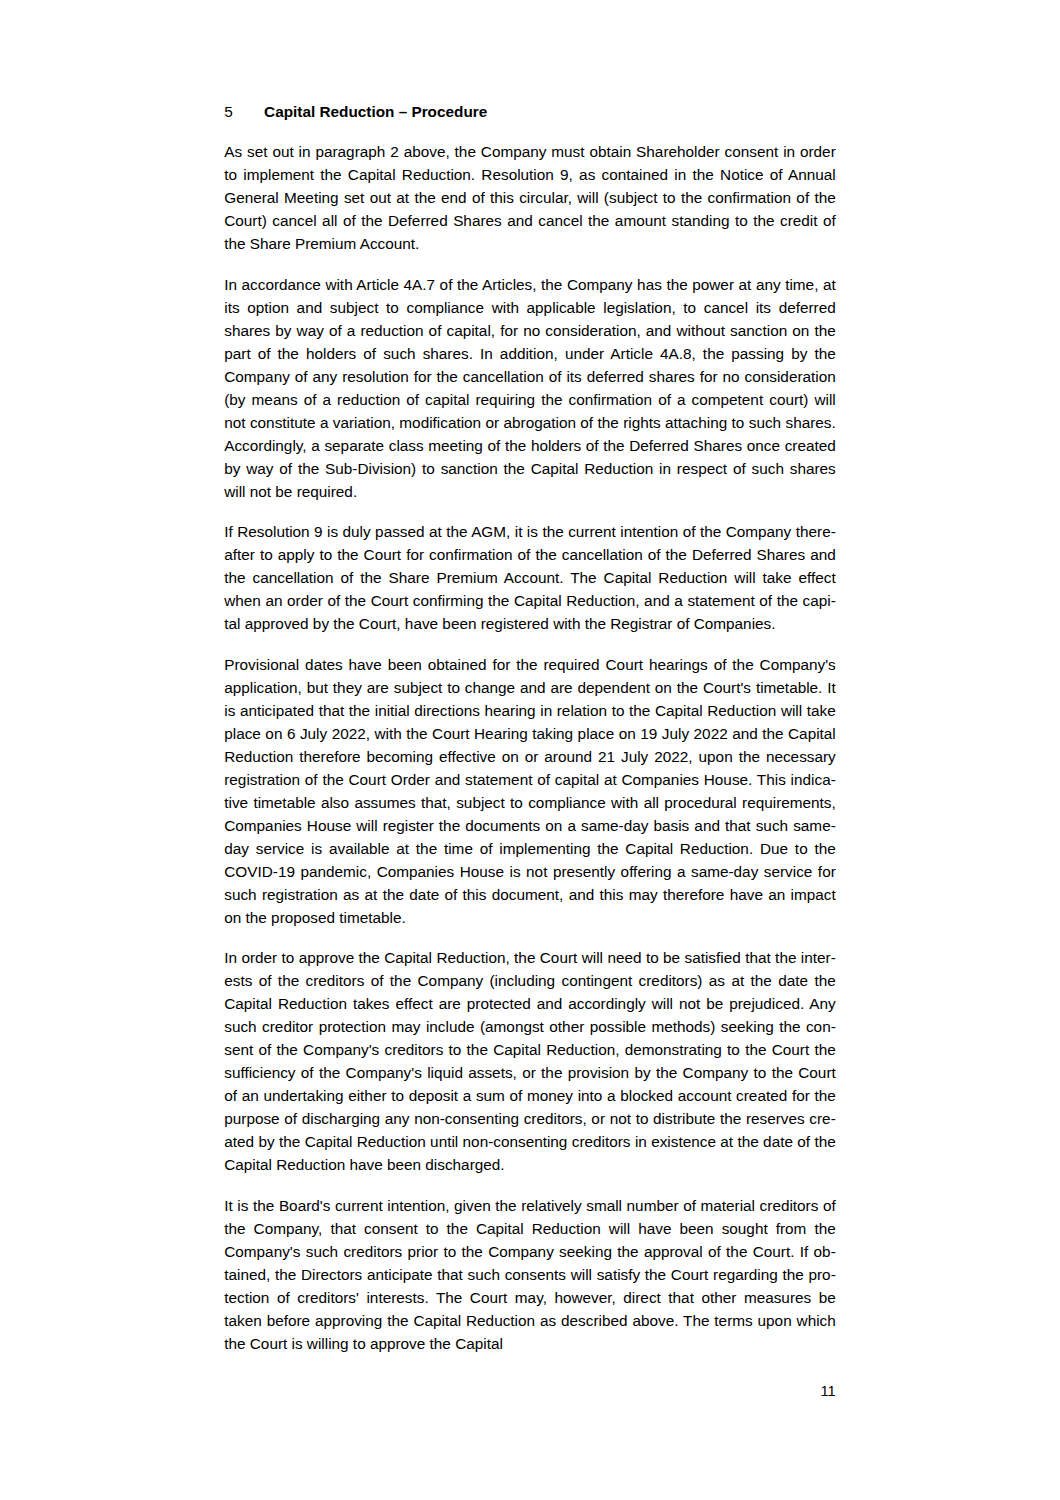5 Capital Reduction – Procedure
As set out in paragraph 2 above, the Company must obtain Shareholder consent in order to implement the Capital Reduction. Resolution 9, as contained in the Notice of Annual General Meeting set out at the end of this circular, will (subject to the confirmation of the Court) cancel all of the Deferred Shares and cancel the amount standing to the credit of the Share Premium Account.
In accordance with Article 4A.7 of the Articles, the Company has the power at any time, at its option and subject to compliance with applicable legislation, to cancel its deferred shares by way of a reduction of capital, for no consideration, and without sanction on the part of the holders of such shares. In addition, under Article 4A.8, the passing by the Company of any resolution for the cancellation of its deferred shares for no consideration (by means of a reduction of capital requiring the confirmation of a competent court) will not constitute a variation, modification or abrogation of the rights attaching to such shares. Accordingly, a separate class meeting of the holders of the Deferred Shares once created by way of the Sub-Division) to sanction the Capital Reduction in respect of such shares will not be required.
If Resolution 9 is duly passed at the AGM, it is the current intention of the Company thereafter to apply to the Court for confirmation of the cancellation of the Deferred Shares and the cancellation of the Share Premium Account. The Capital Reduction will take effect when an order of the Court confirming the Capital Reduction, and a statement of the capital approved by the Court, have been registered with the Registrar of Companies.
Provisional dates have been obtained for the required Court hearings of the Company's application, but they are subject to change and are dependent on the Court's timetable. It is anticipated that the initial directions hearing in relation to the Capital Reduction will take place on 6 July 2022, with the Court Hearing taking place on 19 July 2022 and the Capital Reduction therefore becoming effective on or around 21 July 2022, upon the necessary registration of the Court Order and statement of capital at Companies House. This indicative timetable also assumes that, subject to compliance with all procedural requirements, Companies House will register the documents on a same-day basis and that such same-day service is available at the time of implementing the Capital Reduction. Due to the COVID-19 pandemic, Companies House is not presently offering a same-day service for such registration as at the date of this document, and this may therefore have an impact on the proposed timetable.
In order to approve the Capital Reduction, the Court will need to be satisfied that the interests of the creditors of the Company (including contingent creditors) as at the date the Capital Reduction takes effect are protected and accordingly will not be prejudiced. Any such creditor protection may include (amongst other possible methods) seeking the consent of the Company's creditors to the Capital Reduction, demonstrating to the Court the sufficiency of the Company's liquid assets, or the provision by the Company to the Court of an undertaking either to deposit a sum of money into a blocked account created for the purpose of discharging any non-consenting creditors, or not to distribute the reserves created by the Capital Reduction until non-consenting creditors in existence at the date of the Capital Reduction have been discharged.
It is the Board's current intention, given the relatively small number of material creditors of the Company, that consent to the Capital Reduction will have been sought from the Company's such creditors prior to the Company seeking the approval of the Court. If obtained, the Directors anticipate that such consents will satisfy the Court regarding the protection of creditors' interests. The Court may, however, direct that other measures be taken before approving the Capital Reduction as described above. The terms upon which the Court is willing to approve the Capital
11